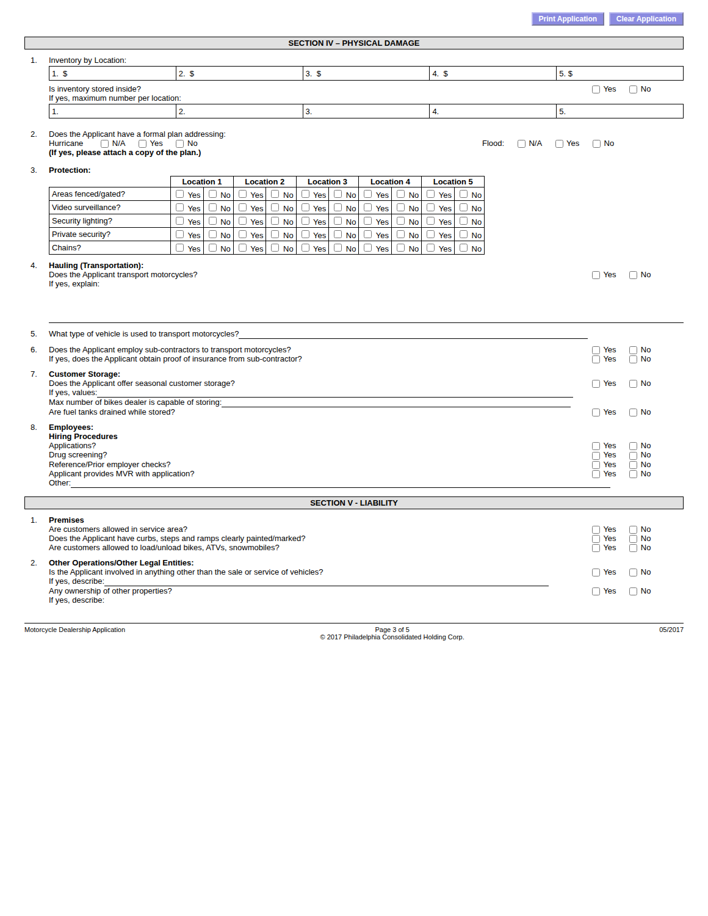Print Application Clear Application
SECTION IV – PHYSICAL DAMAGE
1. Inventory by Location:
| 1. $ | 2. $ | 3. $ | 4. $ | 5. $ |
Is inventory stored inside?
If yes, maximum number per location:
Yes No
| 1. | 2. | 3. | 4. | 5. |
2. Does the Applicant have a formal plan addressing:
Hurricane N/A Yes No
Flood: N/A Yes No
(If yes, please attach a copy of the plan.)
3. Protection:
| | Location 1 | Location 2 | Location 3 | Location 4 | Location 5 |
| --- | --- | --- | --- | --- | --- |
| Areas fenced/gated? | Yes | No | Yes | No | Yes | No | Yes | No | Yes | No |
| Video surveillance? | Yes | No | Yes | No | Yes | No | Yes | No | Yes | No |
| Security lighting? | Yes | No | Yes | No | Yes | No | Yes | No | Yes | No |
| Private security? | Yes | No | Yes | No | Yes | No | Yes | No | Yes | No |
| Chains? | Yes | No | Yes | No | Yes | No | Yes | No | Yes | No |
4. Hauling (Transportation):
Does the Applicant transport motorcycles?
Yes No
If yes, explain:
5. What type of vehicle is used to transport motorcycles?
6.
Does the Applicant employ sub-contractors to transport motorcycles?
Yes No
If yes, does the Applicant obtain proof of insurance from sub-contractor?
Yes No
7. Customer Storage:
Does the Applicant offer seasonal customer storage?
Yes No
If yes, values:
Max number of bikes dealer is capable of storing:
Are fuel tanks drained while stored?
Yes No
8. Employees:
Hiring Procedures
Applications?
Yes No
Drug screening?
Yes No
Reference/Prior employer checks?
Yes No
Applicant provides MVR with application?
Yes No
Other:
SECTION V - LIABILITY
1. Premises
Are customers allowed in service area?
Yes No
Does the Applicant have curbs, steps and ramps clearly painted/marked?
Yes No
Are customers allowed to load/unload bikes, ATVs, snowmobiles?
Yes No
2. Other Operations/Other Legal Entities:
Is the Applicant involved in anything other than the sale or service of vehicles?
Yes No
If yes, describe:
Any ownership of other properties?
Yes No
If yes, describe:
Motorcycle Dealership Application
Page 3 of 5
© 2017 Philadelphia Consolidated Holding Corp.
05/2017